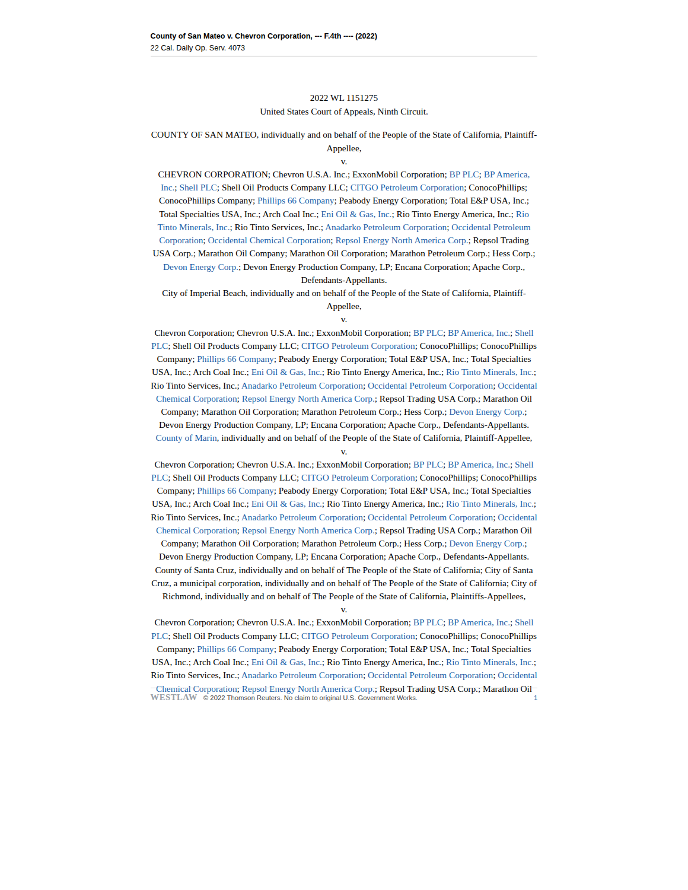County of San Mateo v. Chevron Corporation, --- F.4th ---- (2022)
22 Cal. Daily Op. Serv. 4073
2022 WL 1151275
United States Court of Appeals, Ninth Circuit.
COUNTY OF SAN MATEO, individually and on behalf of the People of the State of California, Plaintiff-Appellee,
v.
CHEVRON CORPORATION; Chevron U.S.A. Inc.; ExxonMobil Corporation; BP PLC; BP America, Inc.; Shell PLC; Shell Oil Products Company LLC; CITGO Petroleum Corporation; ConocoPhillips; ConocoPhillips Company; Phillips 66 Company; Peabody Energy Corporation; Total E&P USA, Inc.; Total Specialties USA, Inc.; Arch Coal Inc.; Eni Oil & Gas, Inc.; Rio Tinto Energy America, Inc.; Rio Tinto Minerals, Inc.; Rio Tinto Services, Inc.; Anadarko Petroleum Corporation; Occidental Petroleum Corporation; Occidental Chemical Corporation; Repsol Energy North America Corp.; Repsol Trading USA Corp.; Marathon Oil Company; Marathon Oil Corporation; Marathon Petroleum Corp.; Hess Corp.; Devon Energy Corp.; Devon Energy Production Company, LP; Encana Corporation; Apache Corp., Defendants-Appellants.
City of Imperial Beach, individually and on behalf of the People of the State of California, Plaintiff-Appellee,
v.
Chevron Corporation; Chevron U.S.A. Inc.; ExxonMobil Corporation; BP PLC; BP America, Inc.; Shell PLC; Shell Oil Products Company LLC; CITGO Petroleum Corporation; ConocoPhillips; ConocoPhillips Company; Phillips 66 Company; Peabody Energy Corporation; Total E&P USA, Inc.; Total Specialties USA, Inc.; Arch Coal Inc.; Eni Oil & Gas, Inc.; Rio Tinto Energy America, Inc.; Rio Tinto Minerals, Inc.; Rio Tinto Services, Inc.; Anadarko Petroleum Corporation; Occidental Petroleum Corporation; Occidental Chemical Corporation; Repsol Energy North America Corp.; Repsol Trading USA Corp.; Marathon Oil Company; Marathon Oil Corporation; Marathon Petroleum Corp.; Hess Corp.; Devon Energy Corp.; Devon Energy Production Company, LP; Encana Corporation; Apache Corp., Defendants-Appellants.
County of Marin, individually and on behalf of the People of the State of California, Plaintiff-Appellee,
v.
Chevron Corporation; Chevron U.S.A. Inc.; ExxonMobil Corporation; BP PLC; BP America, Inc.; Shell PLC; Shell Oil Products Company LLC; CITGO Petroleum Corporation; ConocoPhillips; ConocoPhillips Company; Phillips 66 Company; Peabody Energy Corporation; Total E&P USA, Inc.; Total Specialties USA, Inc.; Arch Coal Inc.; Eni Oil & Gas, Inc.; Rio Tinto Energy America, Inc.; Rio Tinto Minerals, Inc.; Rio Tinto Services, Inc.; Anadarko Petroleum Corporation; Occidental Petroleum Corporation; Occidental Chemical Corporation; Repsol Energy North America Corp.; Repsol Trading USA Corp.; Marathon Oil Company; Marathon Oil Corporation; Marathon Petroleum Corp.; Hess Corp.; Devon Energy Corp.; Devon Energy Production Company, LP; Encana Corporation; Apache Corp., Defendants-Appellants.
County of Santa Cruz, individually and on behalf of The People of the State of California; City of Santa Cruz, a municipal corporation, individually and on behalf of The People of the State of California; City of Richmond, individually and on behalf of The People of the State of California, Plaintiffs-Appellees,
v.
Chevron Corporation; Chevron U.S.A. Inc.; ExxonMobil Corporation; BP PLC; BP America, Inc.; Shell PLC; Shell Oil Products Company LLC; CITGO Petroleum Corporation; ConocoPhillips; ConocoPhillips Company; Phillips 66 Company; Peabody Energy Corporation; Total E&P USA, Inc.; Total Specialties USA, Inc.; Arch Coal Inc.; Eni Oil & Gas, Inc.; Rio Tinto Energy America, Inc.; Rio Tinto Minerals, Inc.; Rio Tinto Services, Inc.; Anadarko Petroleum Corporation; Occidental Petroleum Corporation; Occidental Chemical Corporation; Repsol Energy North America Corp.; Repsol Trading USA Corp.; Marathon Oil
WESTLAW © 2022 Thomson Reuters. No claim to original U.S. Government Works. 1